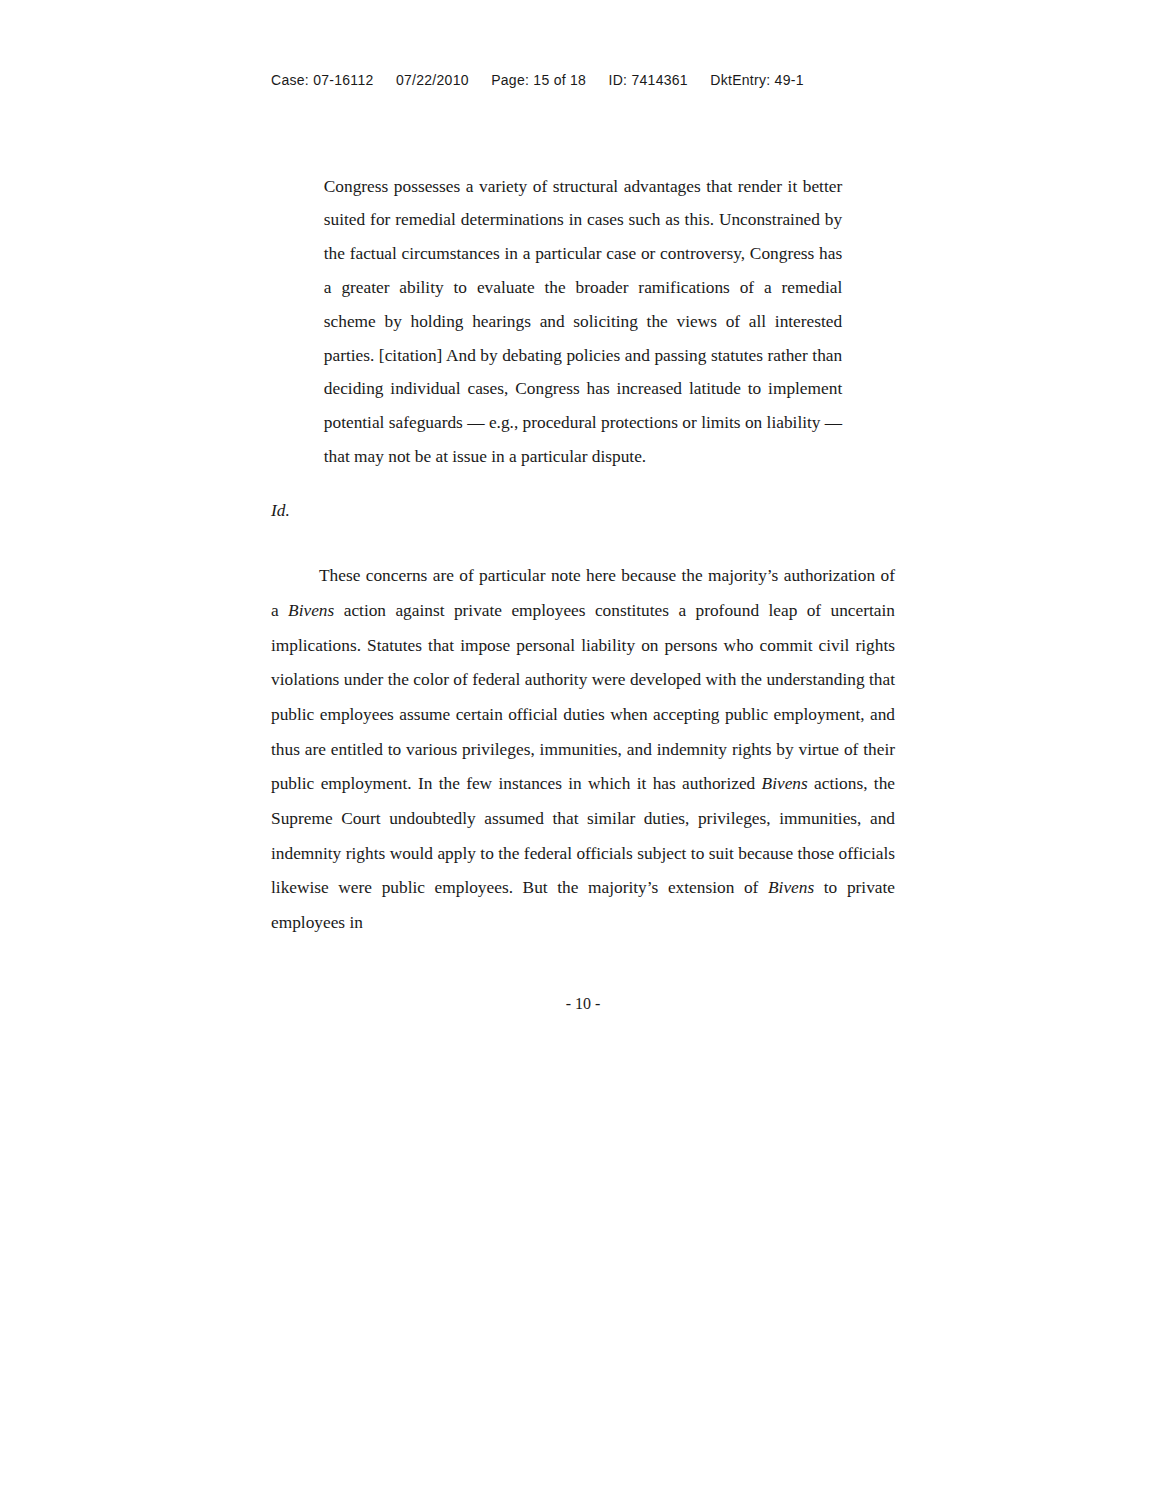Case: 07-1611207/22/2010 Page: 15 of 18 ID: 7414361 DktEntry: 49-1
Congress possesses a variety of structural advantages that render it better suited for remedial determinations in cases such as this. Unconstrained by the factual circumstances in a particular case or controversy, Congress has a greater ability to evaluate the broader ramifications of a remedial scheme by holding hearings and soliciting the views of all interested parties. [citation] And by debating policies and passing statutes rather than deciding individual cases, Congress has increased latitude to implement potential safeguards — e.g., procedural protections or limits on liability — that may not be at issue in a particular dispute.
Id.
These concerns are of particular note here because the majority’s authorization of a Bivens action against private employees constitutes a profound leap of uncertain implications. Statutes that impose personal liability on persons who commit civil rights violations under the color of federal authority were developed with the understanding that public employees assume certain official duties when accepting public employment, and thus are entitled to various privileges, immunities, and indemnity rights by virtue of their public employment. In the few instances in which it has authorized Bivens actions, the Supreme Court undoubtedly assumed that similar duties, privileges, immunities, and indemnity rights would apply to the federal officials subject to suit because those officials likewise were public employees. But the majority’s extension of Bivens to private employees in
- 10 -